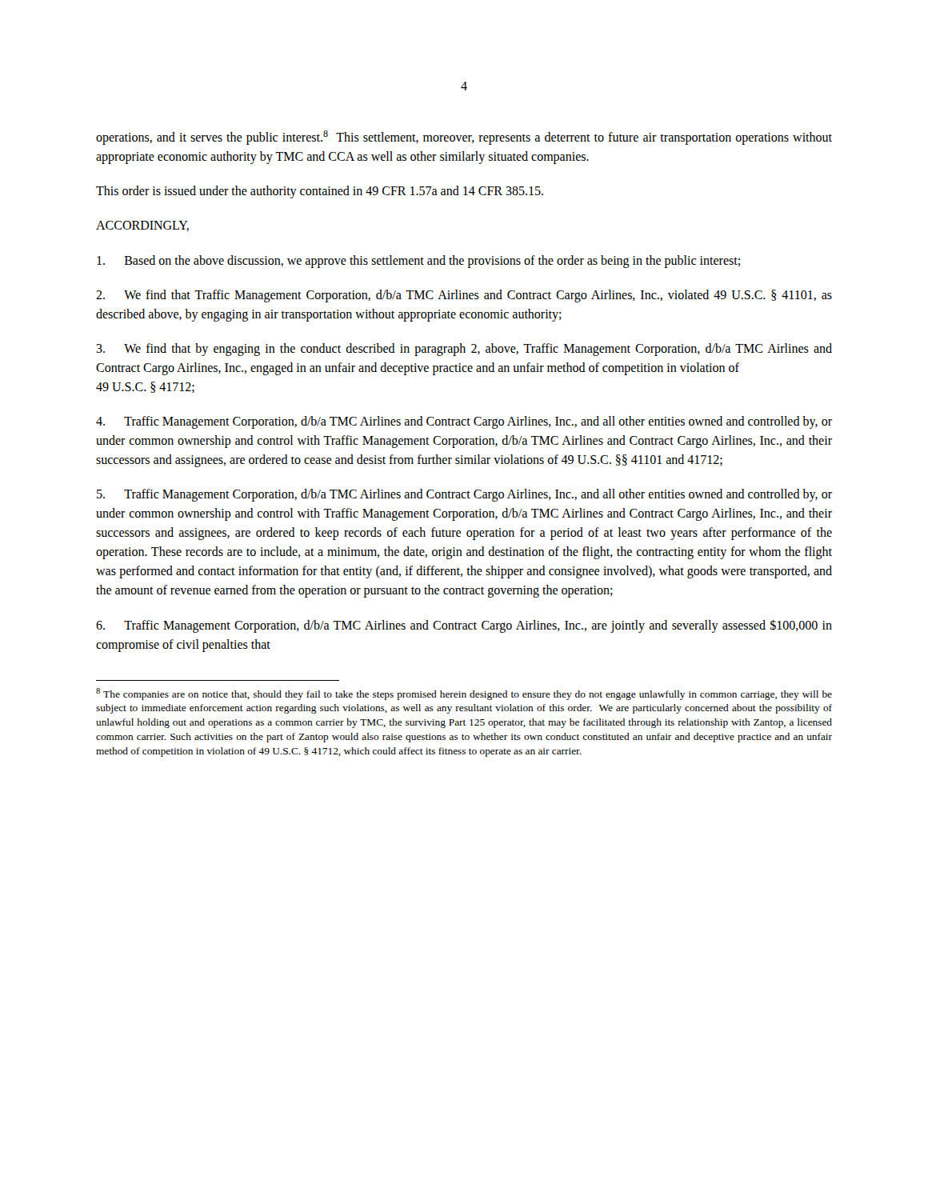4
operations, and it serves the public interest.8 This settlement, moreover, represents a deterrent to future air transportation operations without appropriate economic authority by TMC and CCA as well as other similarly situated companies.
This order is issued under the authority contained in 49 CFR 1.57a and 14 CFR 385.15.
ACCORDINGLY,
1. Based on the above discussion, we approve this settlement and the provisions of the order as being in the public interest;
2. We find that Traffic Management Corporation, d/b/a TMC Airlines and Contract Cargo Airlines, Inc., violated 49 U.S.C. § 41101, as described above, by engaging in air transportation without appropriate economic authority;
3. We find that by engaging in the conduct described in paragraph 2, above, Traffic Management Corporation, d/b/a TMC Airlines and Contract Cargo Airlines, Inc., engaged in an unfair and deceptive practice and an unfair method of competition in violation of
49 U.S.C. § 41712;
4. Traffic Management Corporation, d/b/a TMC Airlines and Contract Cargo Airlines, Inc., and all other entities owned and controlled by, or under common ownership and control with Traffic Management Corporation, d/b/a TMC Airlines and Contract Cargo Airlines, Inc., and their successors and assignees, are ordered to cease and desist from further similar violations of 49 U.S.C. §§ 41101 and 41712;
5. Traffic Management Corporation, d/b/a TMC Airlines and Contract Cargo Airlines, Inc., and all other entities owned and controlled by, or under common ownership and control with Traffic Management Corporation, d/b/a TMC Airlines and Contract Cargo Airlines, Inc., and their successors and assignees, are ordered to keep records of each future operation for a period of at least two years after performance of the operation. These records are to include, at a minimum, the date, origin and destination of the flight, the contracting entity for whom the flight was performed and contact information for that entity (and, if different, the shipper and consignee involved), what goods were transported, and the amount of revenue earned from the operation or pursuant to the contract governing the operation;
6. Traffic Management Corporation, d/b/a TMC Airlines and Contract Cargo Airlines, Inc., are jointly and severally assessed $100,000 in compromise of civil penalties that
8 The companies are on notice that, should they fail to take the steps promised herein designed to ensure they do not engage unlawfully in common carriage, they will be subject to immediate enforcement action regarding such violations, as well as any resultant violation of this order. We are particularly concerned about the possibility of unlawful holding out and operations as a common carrier by TMC, the surviving Part 125 operator, that may be facilitated through its relationship with Zantop, a licensed common carrier. Such activities on the part of Zantop would also raise questions as to whether its own conduct constituted an unfair and deceptive practice and an unfair method of competition in violation of 49 U.S.C. § 41712, which could affect its fitness to operate as an air carrier.